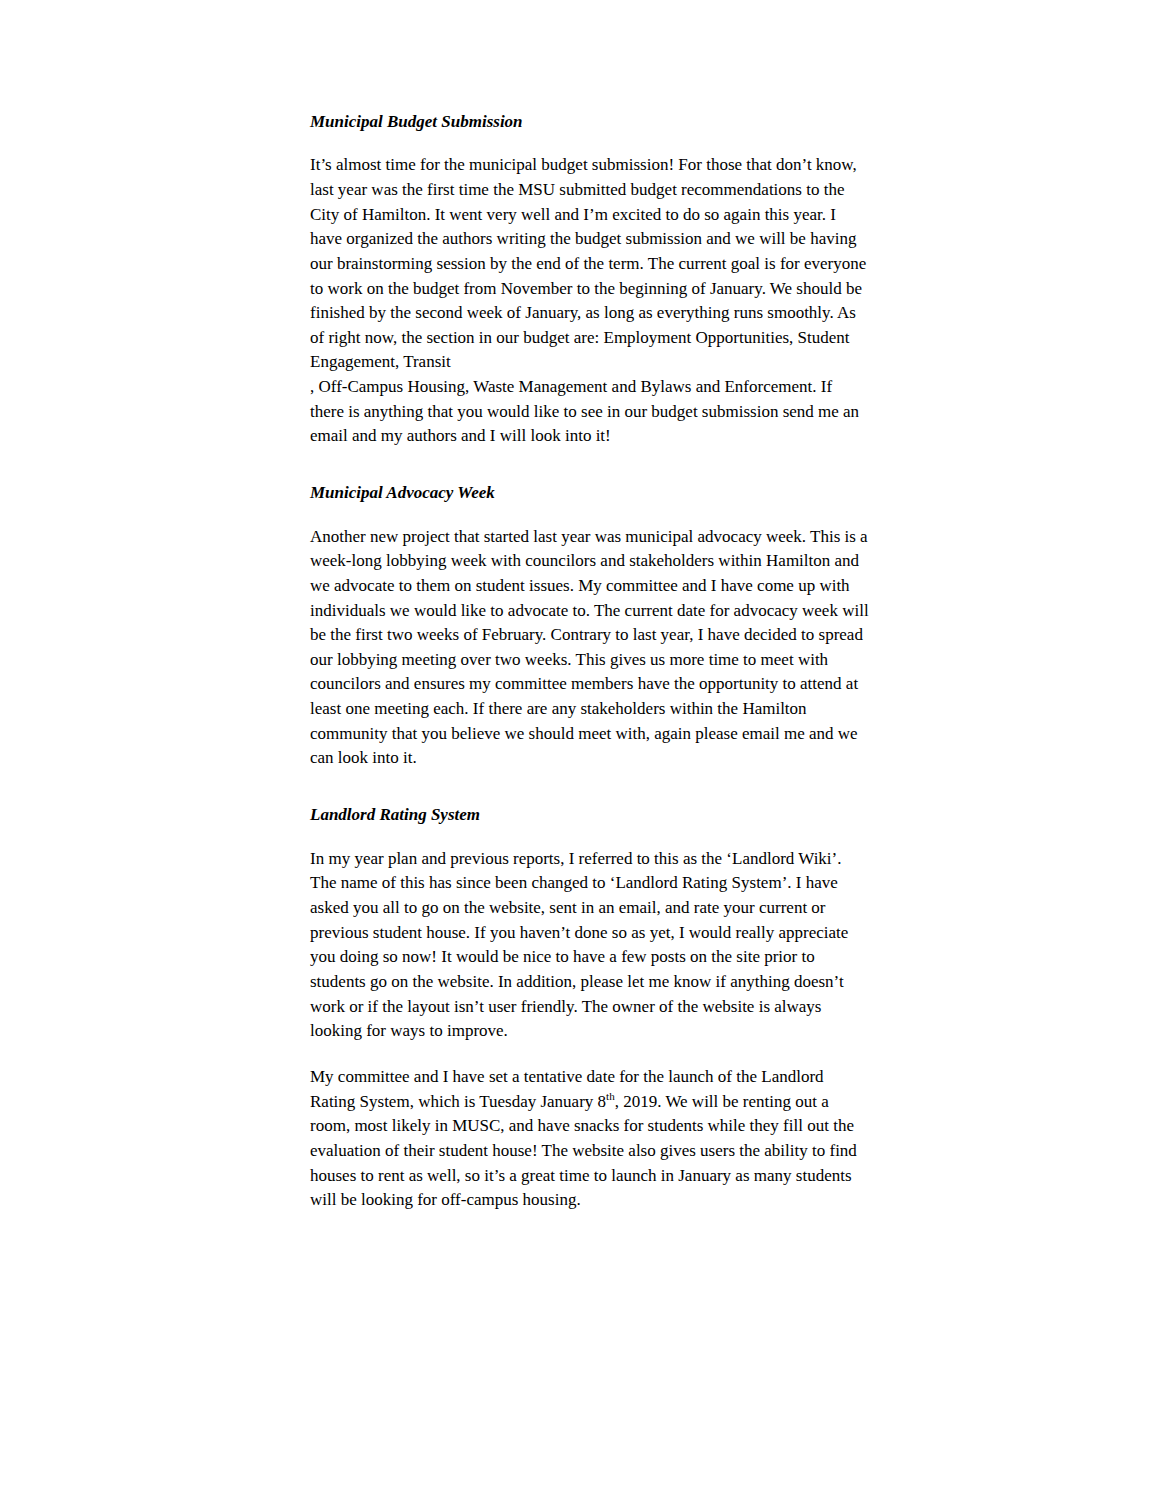Municipal Budget Submission
It’s almost time for the municipal budget submission! For those that don’t know, last year was the first time the MSU submitted budget recommendations to the City of Hamilton. It went very well and I’m excited to do so again this year. I have organized the authors writing the budget submission and we will be having our brainstorming session by the end of the term. The current goal is for everyone to work on the budget from November to the beginning of January. We should be finished by the second week of January, as long as everything runs smoothly. As of right now, the section in our budget are: Employment Opportunities, Student Engagement, Transit
, Off-Campus Housing, Waste Management and Bylaws and Enforcement. If there is anything that you would like to see in our budget submission send me an email and my authors and I will look into it!
Municipal Advocacy Week
Another new project that started last year was municipal advocacy week. This is a week-long lobbying week with councilors and stakeholders within Hamilton and we advocate to them on student issues. My committee and I have come up with individuals we would like to advocate to. The current date for advocacy week will be the first two weeks of February. Contrary to last year, I have decided to spread our lobbying meeting over two weeks. This gives us more time to meet with councilors and ensures my committee members have the opportunity to attend at least one meeting each. If there are any stakeholders within the Hamilton community that you believe we should meet with, again please email me and we can look into it.
Landlord Rating System
In my year plan and previous reports, I referred to this as the ‘Landlord Wiki’. The name of this has since been changed to ‘Landlord Rating System’. I have asked you all to go on the website, sent in an email, and rate your current or previous student house. If you haven’t done so as yet, I would really appreciate you doing so now! It would be nice to have a few posts on the site prior to students go on the website. In addition, please let me know if anything doesn’t work or if the layout isn’t user friendly. The owner of the website is always looking for ways to improve.
My committee and I have set a tentative date for the launch of the Landlord Rating System, which is Tuesday January 8th, 2019. We will be renting out a room, most likely in MUSC, and have snacks for students while they fill out the evaluation of their student house! The website also gives users the ability to find houses to rent as well, so it’s a great time to launch in January as many students will be looking for off-campus housing.